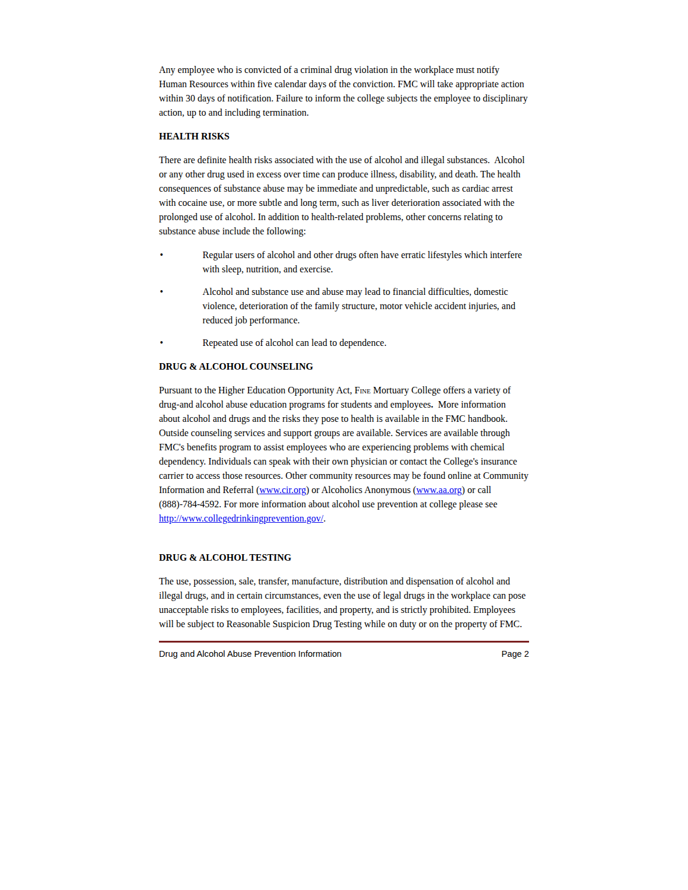Any employee who is convicted of a criminal drug violation in the workplace must notify Human Resources within five calendar days of the conviction. FMC will take appropriate action within 30 days of notification. Failure to inform the college subjects the employee to disciplinary action, up to and including termination.
Health Risks
There are definite health risks associated with the use of alcohol and illegal substances. Alcohol or any other drug used in excess over time can produce illness, disability, and death. The health consequences of substance abuse may be immediate and unpredictable, such as cardiac arrest with cocaine use, or more subtle and long term, such as liver deterioration associated with the prolonged use of alcohol. In addition to health-related problems, other concerns relating to substance abuse include the following:
Regular users of alcohol and other drugs often have erratic lifestyles which interfere with sleep, nutrition, and exercise.
Alcohol and substance use and abuse may lead to financial difficulties, domestic violence, deterioration of the family structure, motor vehicle accident injuries, and reduced job performance.
Repeated use of alcohol can lead to dependence.
Drug & Alcohol Counseling
Pursuant to the Higher Education Opportunity Act, Fine Mortuary College offers a variety of drug-and alcohol abuse education programs for students and employees. More information about alcohol and drugs and the risks they pose to health is available in the FMC handbook. Outside counseling services and support groups are available. Services are available through FMC's benefits program to assist employees who are experiencing problems with chemical dependency. Individuals can speak with their own physician or contact the College's insurance carrier to access those resources. Other community resources may be found online at Community Information and Referral (www.cir.org) or Alcoholics Anonymous (www.aa.org) or call (888)-784-4592. For more information about alcohol use prevention at college please see http://www.collegedrinkingprevention.gov/.
Drug & Alcohol Testing
The use, possession, sale, transfer, manufacture, distribution and dispensation of alcohol and illegal drugs, and in certain circumstances, even the use of legal drugs in the workplace can pose unacceptable risks to employees, facilities, and property, and is strictly prohibited. Employees will be subject to Reasonable Suspicion Drug Testing while on duty or on the property of FMC.
Drug and Alcohol Abuse Prevention Information Page 2